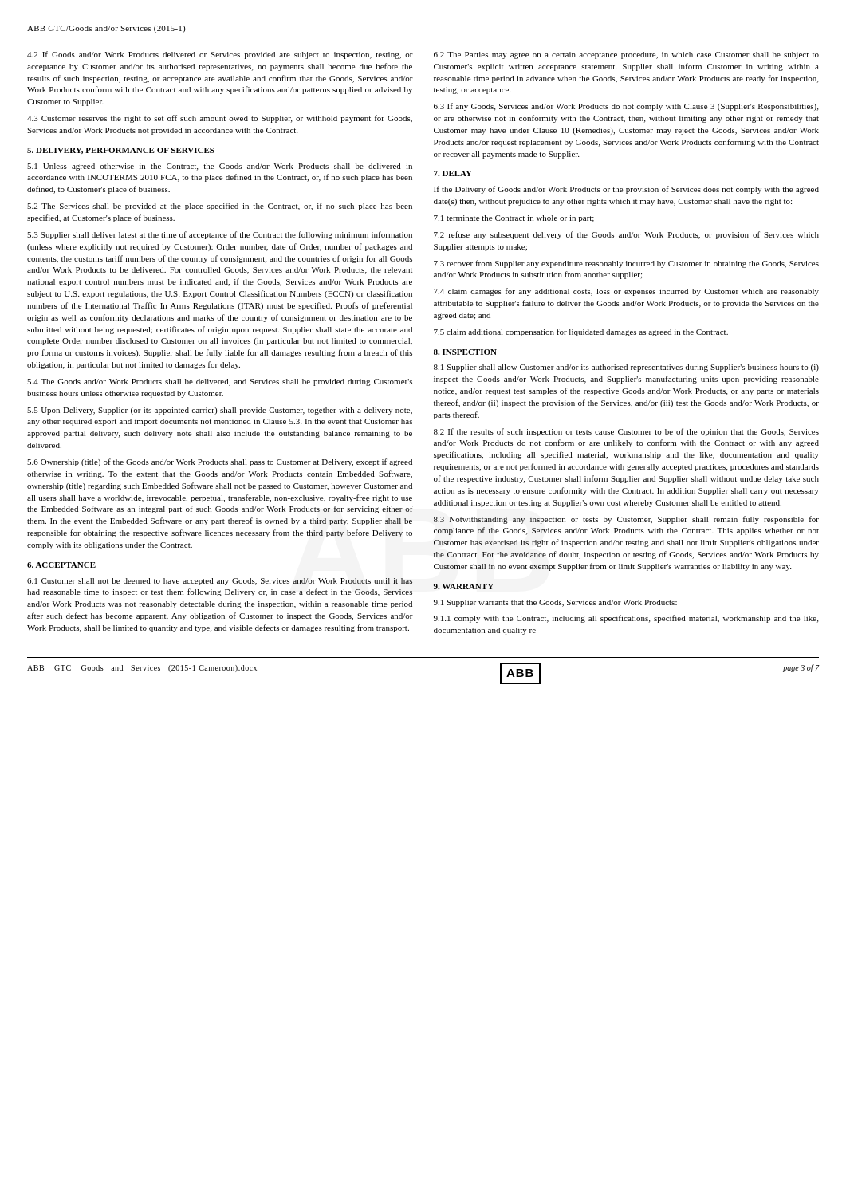ABB
ABB GTC/Goods and/or Services (2015-1)
4.2 If Goods and/or Work Products delivered or Services provided are subject to inspection, testing, or acceptance by Customer and/or its authorised representatives, no payments shall become due before the results of such inspection, testing, or acceptance are available and confirm that the Goods, Services and/or Work Products conform with the Contract and with any specifications and/or patterns supplied or advised by Customer to Supplier.
4.3 Customer reserves the right to set off such amount owed to Supplier, or withhold payment for Goods, Services and/or Work Products not provided in accordance with the Contract.
5. Delivery, Performance of Services
5.1 Unless agreed otherwise in the Contract, the Goods and/or Work Products shall be delivered in accordance with INCOTERMS 2010 FCA, to the place defined in the Contract, or, if no such place has been defined, to Customer's place of business.
5.2 The Services shall be provided at the place specified in the Contract, or, if no such place has been specified, at Customer's place of business.
5.3 Supplier shall deliver latest at the time of acceptance of the Contract the following minimum information (unless where explicitly not required by Customer): Order number, date of Order, number of packages and contents, the customs tariff numbers of the country of consignment, and the countries of origin for all Goods and/or Work Products to be delivered. For controlled Goods, Services and/or Work Products, the relevant national export control numbers must be indicated and, if the Goods, Services and/or Work Products are subject to U.S. export regulations, the U.S. Export Control Classification Numbers (ECCN) or classification numbers of the International Traffic In Arms Regulations (ITAR) must be specified. Proofs of preferential origin as well as conformity declarations and marks of the country of consignment or destination are to be submitted without being requested; certificates of origin upon request. Supplier shall state the accurate and complete Order number disclosed to Customer on all invoices (in particular but not limited to commercial, pro forma or customs invoices). Supplier shall be fully liable for all damages resulting from a breach of this obligation, in particular but not limited to damages for delay.
5.4 The Goods and/or Work Products shall be delivered, and Services shall be provided during Customer's business hours unless otherwise requested by Customer.
5.5 Upon Delivery, Supplier (or its appointed carrier) shall provide Customer, together with a delivery note, any other required export and import documents not mentioned in Clause 5.3. In the event that Customer has approved partial delivery, such delivery note shall also include the outstanding balance remaining to be delivered.
5.6 Ownership (title) of the Goods and/or Work Products shall pass to Customer at Delivery, except if agreed otherwise in writing. To the extent that the Goods and/or Work Products contain Embedded Software, ownership (title) regarding such Embedded Software shall not be passed to Customer, however Customer and all users shall have a worldwide, irrevocable, perpetual, transferable, non-exclusive, royalty-free right to use the Embedded Software as an integral part of such Goods and/or Work Products or for servicing either of them. In the event the Embedded Software or any part thereof is owned by a third party, Supplier shall be responsible for obtaining the respective software licences necessary from the third party before Delivery to comply with its obligations under the Contract.
6. Acceptance
6.1 Customer shall not be deemed to have accepted any Goods, Services and/or Work Products until it has had reasonable time to inspect or test them following Delivery or, in case a defect in the Goods, Services and/or Work Products was not reasonably detectable during the inspection, within a reasonable time period after such defect has become apparent. Any obligation of Customer to inspect the Goods, Services and/or Work Products, shall be limited to quantity and type, and visible defects or damages resulting from transport.
6.2 The Parties may agree on a certain acceptance procedure, in which case Customer shall be subject to Customer's explicit written acceptance statement. Supplier shall inform Customer in writing within a reasonable time period in advance when the Goods, Services and/or Work Products are ready for inspection, testing, or acceptance.
6.3 If any Goods, Services and/or Work Products do not comply with Clause 3 (Supplier's Responsibilities), or are otherwise not in conformity with the Contract, then, without limiting any other right or remedy that Customer may have under Clause 10 (Remedies), Customer may reject the Goods, Services and/or Work Products and/or request replacement by Goods, Services and/or Work Products conforming with the Contract or recover all payments made to Supplier.
7. Delay
If the Delivery of Goods and/or Work Products or the provision of Services does not comply with the agreed date(s) then, without prejudice to any other rights which it may have, Customer shall have the right to:
7.1 terminate the Contract in whole or in part;
7.2 refuse any subsequent delivery of the Goods and/or Work Products, or provision of Services which Supplier attempts to make;
7.3 recover from Supplier any expenditure reasonably incurred by Customer in obtaining the Goods, Services and/or Work Products in substitution from another supplier;
7.4 claim damages for any additional costs, loss or expenses incurred by Customer which are reasonably attributable to Supplier's failure to deliver the Goods and/or Work Products, or to provide the Services on the agreed date; and
7.5 claim additional compensation for liquidated damages as agreed in the Contract.
8. Inspection
8.1 Supplier shall allow Customer and/or its authorised representatives during Supplier's business hours to (i) inspect the Goods and/or Work Products, and Supplier's manufacturing units upon providing reasonable notice, and/or request test samples of the respective Goods and/or Work Products, or any parts or materials thereof, and/or (ii) inspect the provision of the Services, and/or (iii) test the Goods and/or Work Products, or parts thereof.
8.2 If the results of such inspection or tests cause Customer to be of the opinion that the Goods, Services and/or Work Products do not conform or are unlikely to conform with the Contract or with any agreed specifications, including all specified material, workmanship and the like, documentation and quality requirements, or are not performed in accordance with generally accepted practices, procedures and standards of the respective industry, Customer shall inform Supplier and Supplier shall without undue delay take such action as is necessary to ensure conformity with the Contract. In addition Supplier shall carry out necessary additional inspection or testing at Supplier's own cost whereby Customer shall be entitled to attend.
8.3 Notwithstanding any inspection or tests by Customer, Supplier shall remain fully responsible for compliance of the Goods, Services and/or Work Products with the Contract. This applies whether or not Customer has exercised its right of inspection and/or testing and shall not limit Supplier's obligations under the Contract. For the avoidance of doubt, inspection or testing of Goods, Services and/or Work Products by Customer shall in no event exempt Supplier from or limit Supplier's warranties or liability in any way.
9. Warranty
9.1 Supplier warrants that the Goods, Services and/or Work Products:
9.1.1 comply with the Contract, including all specifications, specified material, workmanship and the like, documentation and quality re-
ABB GTC Goods and Services (2015-1 Cameroon).docx
ABB
page 3 of 7